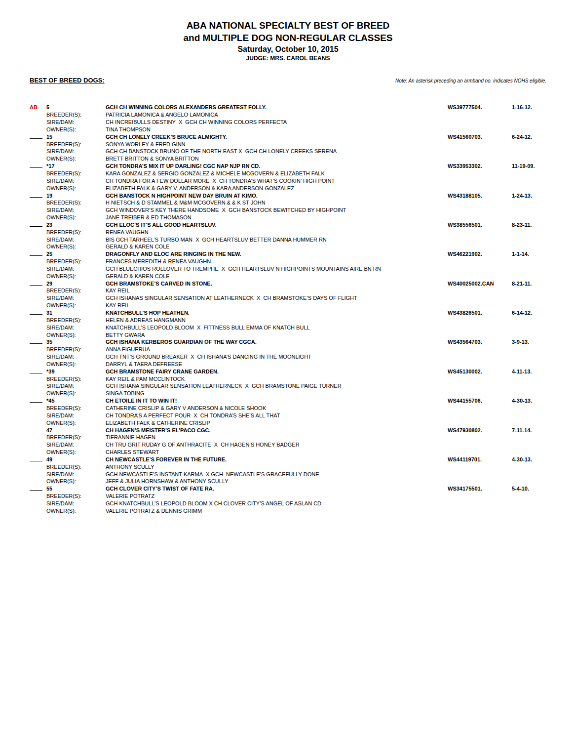ABA NATIONAL SPECIALTY BEST OF BREED
and MULTIPLE DOG NON-REGULAR CLASSES
Saturday, October 10, 2015
JUDGE: MRS. CAROL BEANS
BEST OF BREED DOGS: Note: An asterisk preceding an armband no. indicates NOHS eligible.
| AB | 5 | GCH CH WINNING COLORS ALEXANDERS GREATEST FOLLY. | WS39777504. | 1-16-12. |
| | BREEDER(S): | PATRICIA LAMONICA & ANGELO LAMONICA |
| | SIRE/DAM: | CH INCREIBULLS DESTINY X GCH CH WINNING COLORS PERFECTA |
| | OWNER(S): | TINA THOMPSON |
| | 15 | GCH CH LONELY CREEK’S BRUCE ALMIGHTY. | WS41560703. | 6-24-12. |
| | BREEDER(S): | SONYA WORLEY & FRED GINN |
| | SIRE/DAM: | GCH CH BANSTOCK BRUNO OF THE NORTH EAST X GCH CH LONELY CREEKS SERENA |
| | OWNER(S): | BRETT BRITTON & SONYA BRITTON |
| | *17 | GCH TONDRA’S MIX IT UP DARLING! CGC NAP NJP RN CD. | WS33953302. | 11-19-09. |
| | BREEDER(S): | KARA GONZALEZ & SERGIO GONZALEZ & MICHELE MCGOVERN & ELIZABETH FALK |
| | SIRE/DAM: | CH TONDRA FOR A FEW DOLLAR MORE X CH TONDRA’S WHAT’S COOKIN’ HIGH POINT |
| | OWNER(S): | ELIZABETH FALK & GARY V. ANDERSON & KARA ANDERSON-GONZALEZ |
| | 19 | GCH BANSTOCK N HIGHPOINT NEW DAY BRUIN AT KIMO. | WS43188105. | 1-24-13. |
| | BREEDER(S): | H NIETSCH & D STAMMEL & M&M MCGOVERN & & K ST JOHN |
| | SIRE/DAM: | GCH WINDOVER’S KEY THERE HANDSOME X GCH BANSTOCK BEWITCHED BY HIGHPOINT |
| | OWNER(S): | JANE TREIBER & ED THOMASON |
| | 23 | GCH ELOC’S IT’S ALL GOOD HEARTSLUV. | WS38556501. | 8-23-11. |
| | BREEDER(S): | RENEA VAUGHN |
| | SIRE/DAM: | BIS GCH TARHEEL’S TURBO MAN X GCH HEARTSLUV BETTER DANNA HUMMER RN |
| | OWNER(S): | GERALD & KAREN COLE |
| | 25 | DRAGONFLY AND ELOC ARE RINGING IN THE NEW. | WS46221902. | 1-1-14. |
| | BREEDER(S): | FRANCES MEREDITH & RENEA VAUGHN |
| | SIRE/DAM: | GCH BLUECHIOS ROLLOVER TO TREMPHE X GCH HEARTSLUV N HIGHPOINTS MOUNTAINS AIRE BN RN |
| | OWNER(S): | GERALD & KAREN COLE |
| | 29 | GCH BRAMSTOKE’S CARVED IN STONE. | WS40025002.CAN | 8-21-11. |
| | BREEDER(S): | KAY REIL |
| | SIRE/DAM: | GCH ISHANAS SINGULAR SENSATION AT LEATHERNECK X CH BRAMSTOKE’S DAYS OF FLIGHT |
| | OWNER(S): | KAY REIL |
| | 31 | KNATCHBULL’S HOP HEATHEN. | WS43826501. | 6-14-12. |
| | BREEDER(S): | HELEN & ADREAS HANGMANN |
| | SIRE/DAM: | KNATCHBULL’S LEOPOLD BLOOM X FITTNESS BULL EMMA OF KNATCH BULL |
| | OWNER(S): | BETTY GWARA |
| | 35 | GCH ISHANA KERBEROS GUARDIAN OF THE WAY CGCA. | WS43564703. | 3-9-13. |
| | BREEDER(S): | ANNA FIGUERUA |
| | SIRE/DAM: | GCH TNT’S GROUND BREAKER X CH ISHANA’S DANCING IN THE MOONLIGHT |
| | OWNER(S): | DARRYL & TAERA DEFREESE |
| | *39 | GCH BRAMSTONE FAIRY CRANE GARDEN. | WS45130002. | 4-11-13. |
| | BREEDER(S): | KAY REIL & PAM MCCLINTOCK |
| | SIRE/DAM: | GCH ISHANA SINGULAR SENSATION LEATHERNECK X GCH BRAMSTONE PAIGE TURNER |
| | OWNER(S): | SINGA TOBING |
| | *45 | CH ETOILE IN IT TO WIN IT! | WS44155706. | 4-30-13. |
| | BREEDER(S): | CATHERINE CRISLIP & GARY V ANDERSON & NICOLE SHOOK |
| | SIRE/DAM: | CH TONDRA’S A PERFECT POUR X CH TONDRA’S SHE’S ALL THAT |
| | OWNER(S): | ELIZABETH FALK & CATHERINE CRISLIP |
| | 47 | CH HAGEN’S MEISTER’S EL’PACO CGC. | WS47930802. | 7-11-14. |
| | BREEDER(S): | TIERANNIE HAGEN |
| | SIRE/DAM: | CH TRU GRIT RUDAY G OF ANTHRACITE X CH HAGEN’S HONEY BADGER |
| | OWNER(S): | CHARLES STEWART |
| | 49 | CH NEWCASTLE’S FOREVER IN THE FUTURE. | WS44119701. | 4-30-13. |
| | BREEDER(S): | ANTHONY SCULLY |
| | SIRE/DAM: | GCH NEWCASTLE’S INSTANT KARMA X GCH NEWCASTLE’S GRACEFULLY DONE |
| | OWNER(S): | JEFF & JULIA HORNSHAW & ANTHONY SCULLY |
| | 55 | GCH CLOVER CITY’S TWIST OF FATE RA. | WS34175501. | 5-4-10. |
| | BREEDER(S): | VALERIE POTRATZ |
| | SIRE/DAM: | GCH KNATCHBULL’S LEOPOLD BLOOM X CH CLOVER CITY’S ANGEL OF ASLAN CD |
| | OWNER(S): | VALERIE POTRATZ & DENNIS GRIMM |